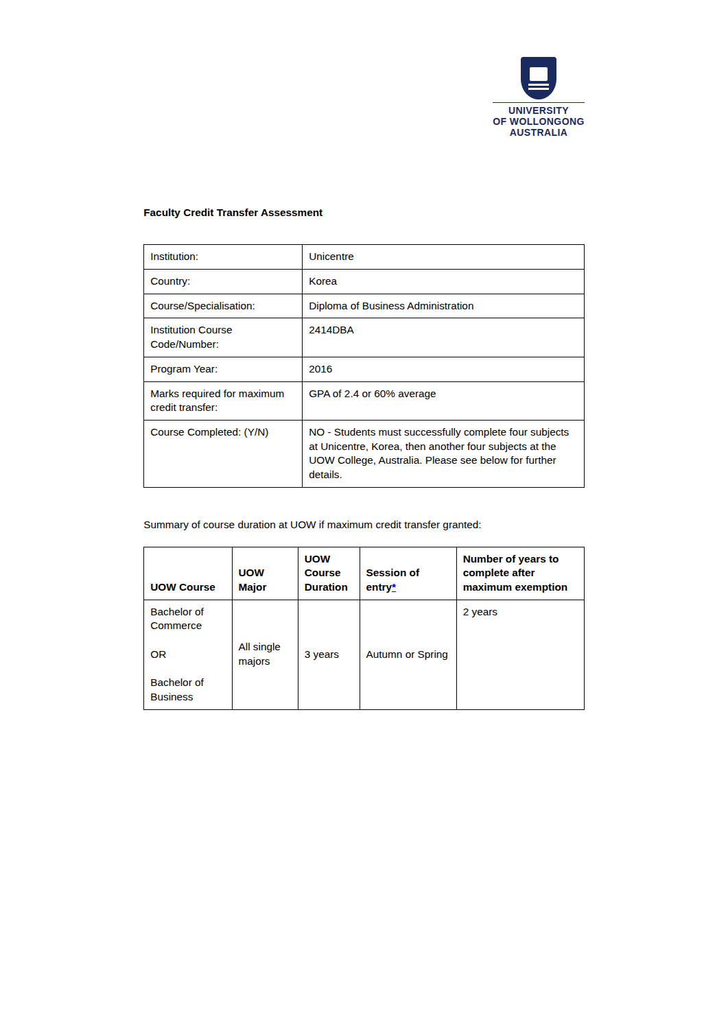UNIVERSITY
OF WOLLONGONG
AUSTRALIA
Faculty Credit Transfer Assessment
| Institution: | Unicentre |
| Country: | Korea |
| Course/Specialisation: | Diploma of Business Administration |
| Institution Course Code/Number: | 2414DBA |
| Program Year: | 2016 |
| Marks required for maximum credit transfer: | GPA of 2.4 or 60% average |
| Course Completed: (Y/N) | NO - Students must successfully complete four subjects at Unicentre, Korea, then another four subjects at the UOW College, Australia. Please see below for further details. |
Summary of course duration at UOW if maximum credit transfer granted:
| UOW Course | UOW Major | UOW Course Duration | Session of entry * | Number of years to complete after maximum exemption |
| --- | --- | --- | --- | --- |
| Bachelor of Commerce OR Bachelor of Business | All single majors | 3 years | Autumn or Spring | 2 years |